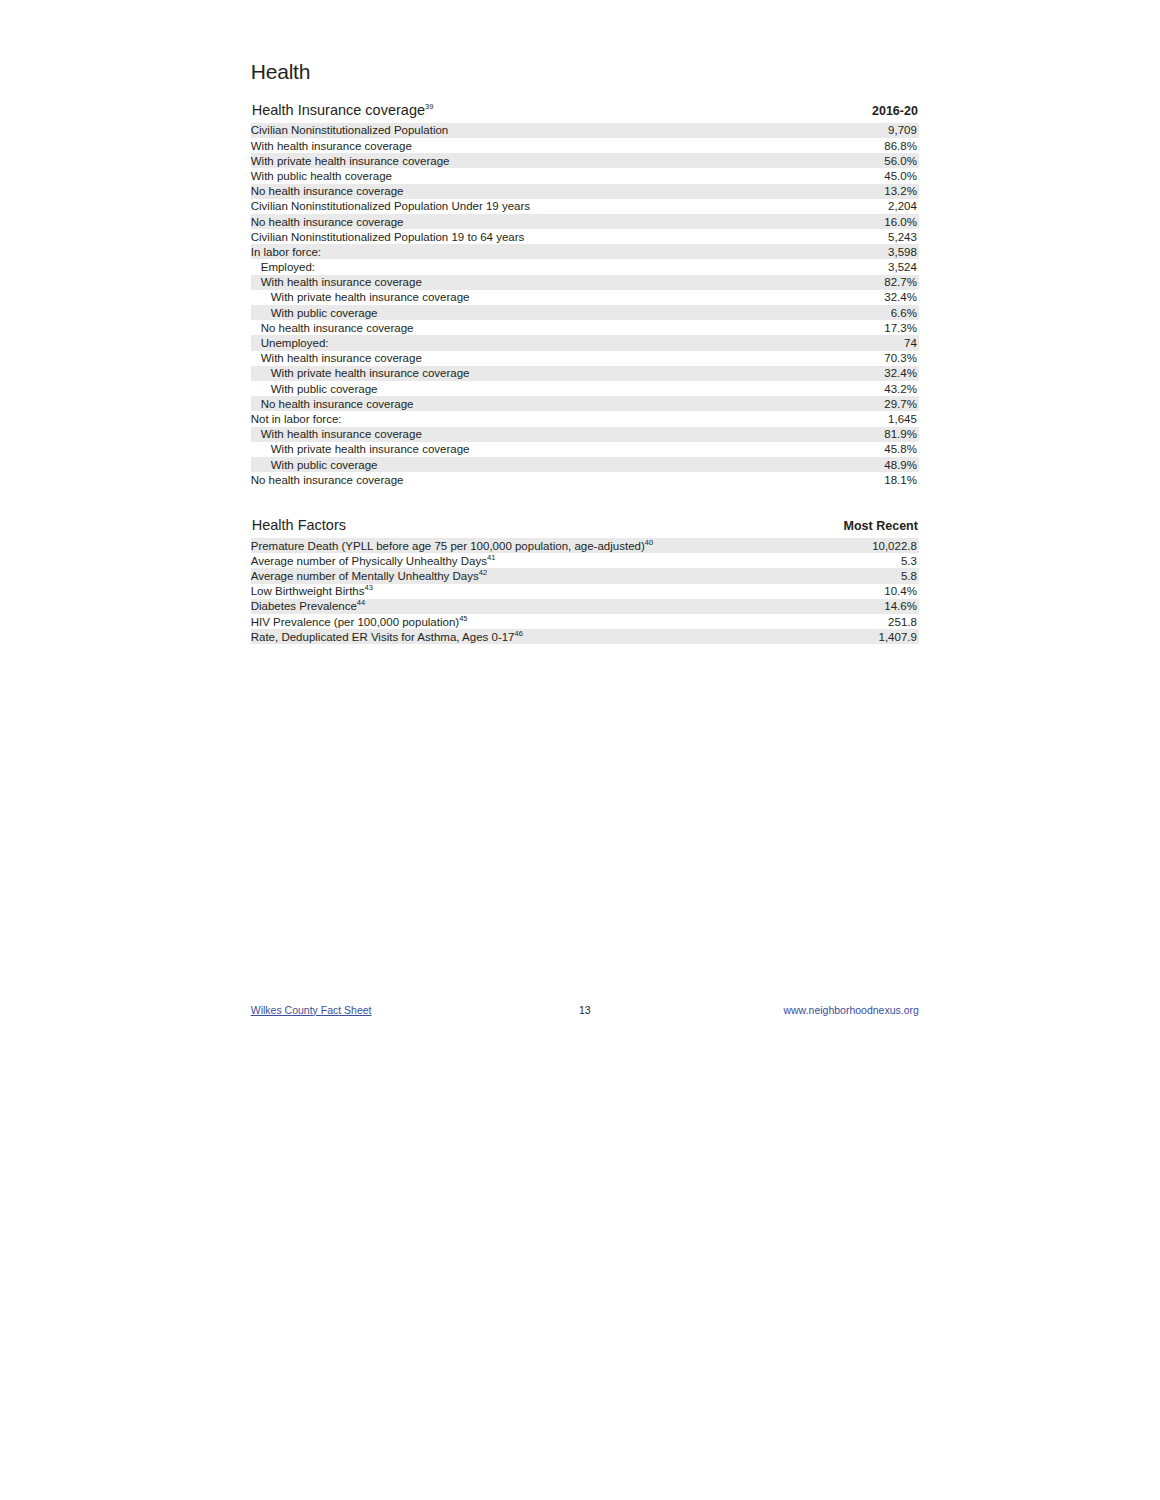Health
| Health Insurance coverage 39 | 2016-20 |
| Civilian Noninstitutionalized Population | 9,709 |
| With health insurance coverage | 86.8% |
| With private health insurance coverage | 56.0% |
| With public health coverage | 45.0% |
| No health insurance coverage | 13.2% |
| Civilian Noninstitutionalized Population Under 19 years | 2,204 |
| No health insurance coverage | 16.0% |
| Civilian Noninstitutionalized Population 19 to 64 years | 5,243 |
| In labor force: | 3,598 |
| Employed: | 3,524 |
| With health insurance coverage | 82.7% |
| With private health insurance coverage | 32.4% |
| With public coverage | 6.6% |
| No health insurance coverage | 17.3% |
| Unemployed: | 74 |
| With health insurance coverage | 70.3% |
| With private health insurance coverage | 32.4% |
| With public coverage | 43.2% |
| No health insurance coverage | 29.7% |
| Not in labor force: | 1,645 |
| With health insurance coverage | 81.9% |
| With private health insurance coverage | 45.8% |
| With public coverage | 48.9% |
| No health insurance coverage | 18.1% |
| Health Factors | Most Recent |
| Premature Death (YPLL before age 75 per 100,000 population, age-adjusted) 40 | 10,022.8 |
| Average number of Physically Unhealthy Days 41 | 5.3 |
| Average number of Mentally Unhealthy Days 42 | 5.8 |
| Low Birthweight Births 43 | 10.4% |
| Diabetes Prevalence 44 | 14.6% |
| HIV Prevalence (per 100,000 population) 45 | 251.8 |
| Rate, Deduplicated ER Visits for Asthma, Ages 0-17 46 | 1,407.9 |
| Wilkes County Fact Sheet | 13 | www.neighborhoodnexus.org |